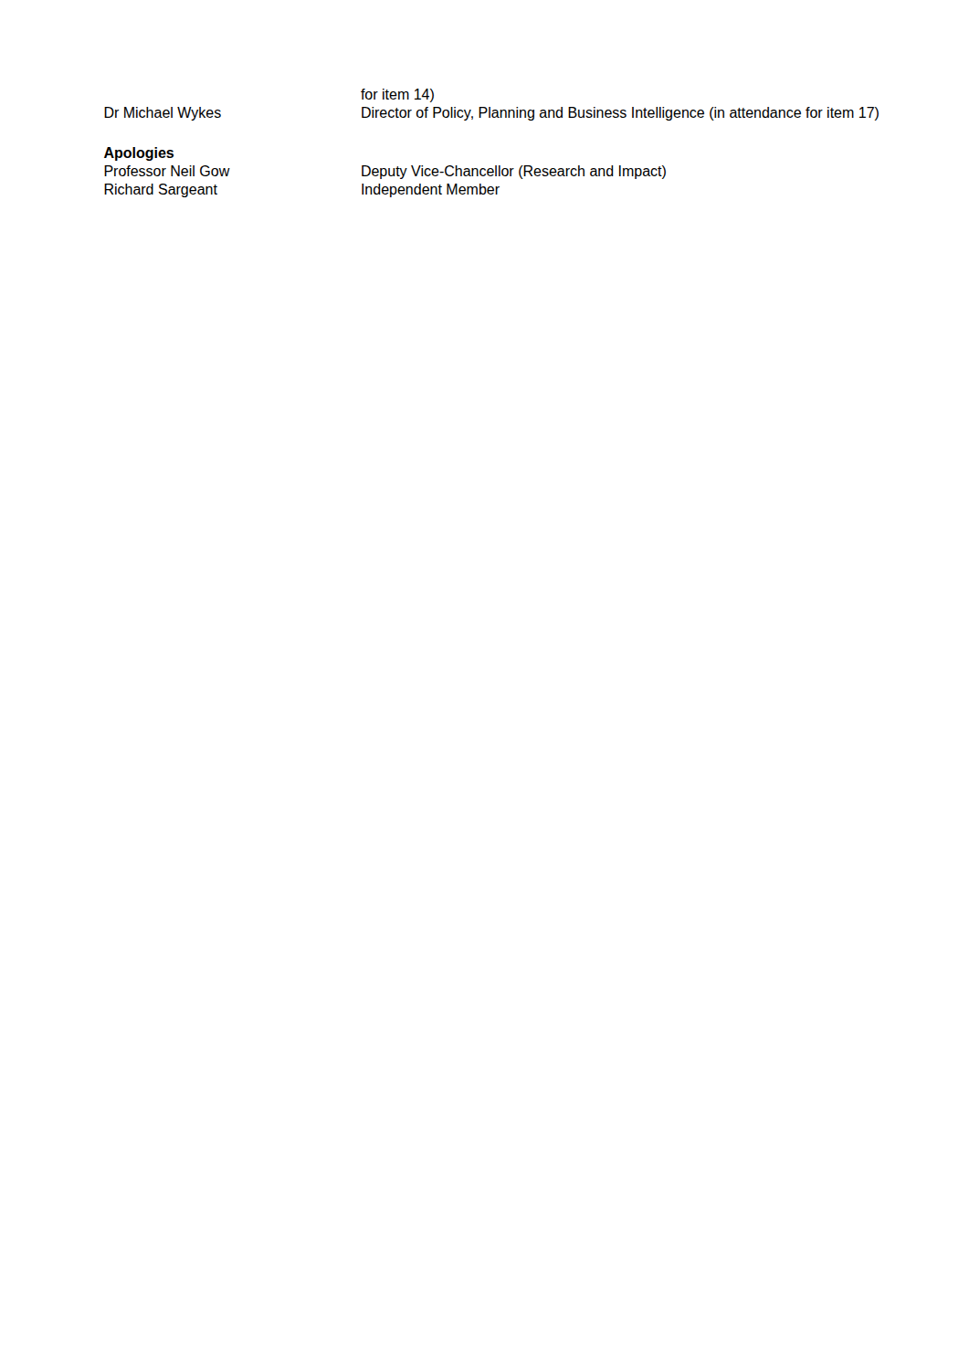| | for item 14) |
| Dr Michael Wykes | Director of Policy, Planning and Business Intelligence (in attendance for item 17) |
Apologies
| Professor Neil Gow | Deputy Vice-Chancellor (Research and Impact) |
| Richard Sargeant | Independent Member |